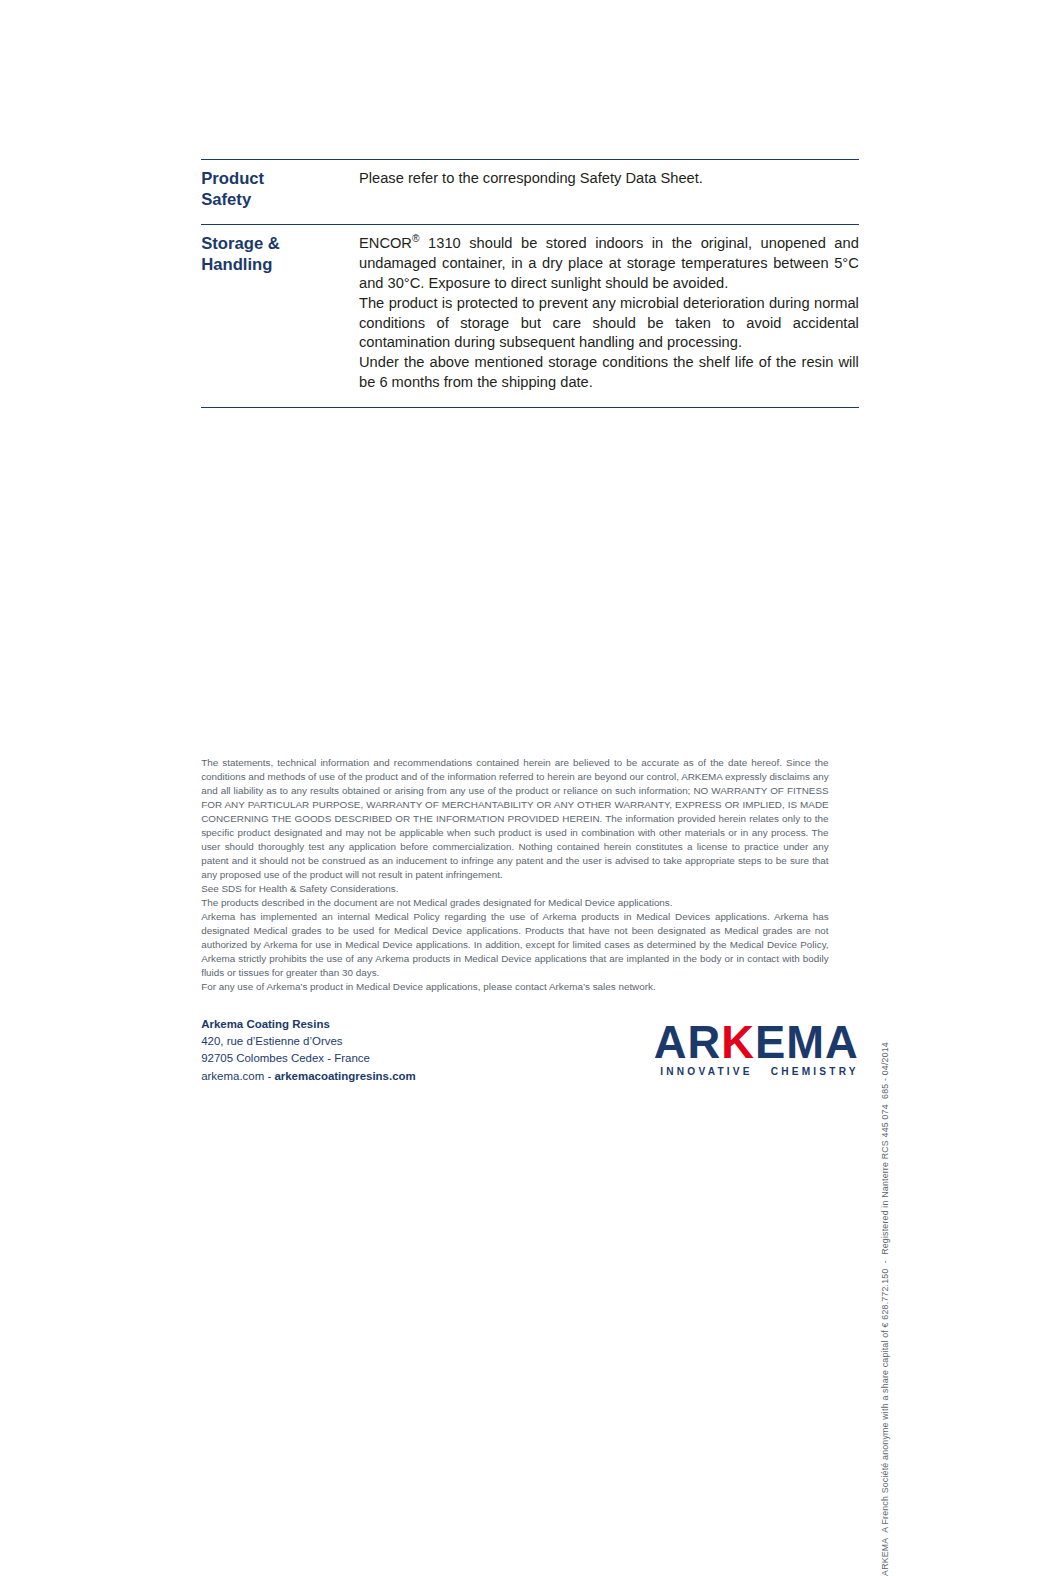| Product Safety | Please refer to the corresponding Safety Data Sheet. |
| Storage & Handling | ENCOR ® 1310 should be stored indoors in the original, unopened and undamaged container, in a dry place at storage temperatures between 5°C and 30°C. Exposure to direct sunlight should be avoided. The product is protected to prevent any microbial deterioration during normal conditions of storage but care should be taken to avoid accidental contamination during subsequent handling and processing. Under the above mentioned storage conditions the shelf life of the resin will be 6 months from the shipping date. |
ARKEMA A French Société anonyme with a share capital of € 628.772.150 - Registered in Nanterre RCS 445 074 685 - 04/2014
The statements, technical information and recommendations contained herein are believed to be accurate as of the date hereof. Since the conditions and methods of use of the product and of the information referred to herein are beyond our control, ARKEMA expressly disclaims any and all liability as to any results obtained or arising from any use of the product or reliance on such information; NO WARRANTY OF FITNESS FOR ANY PARTICULAR PURPOSE, WARRANTY OF MERCHANTABILITY OR ANY OTHER WARRANTY, EXPRESS OR IMPLIED, IS MADE CONCERNING THE GOODS DESCRIBED OR THE INFORMATION PROVIDED HEREIN. The information provided herein relates only to the specific product designated and may not be applicable when such product is used in combination with other materials or in any process. The user should thoroughly test any application before commercialization. Nothing contained herein constitutes a license to practice under any patent and it should not be construed as an inducement to infringe any patent and the user is advised to take appropriate steps to be sure that any proposed use of the product will not result in patent infringement.
See SDS for Health & Safety Considerations.
The products described in the document are not Medical grades designated for Medical Device applications.
Arkema has implemented an internal Medical Policy regarding the use of Arkema products in Medical Devices applications. Arkema has designated Medical grades to be used for Medical Device applications. Products that have not been designated as Medical grades are not authorized by Arkema for use in Medical Device applications. In addition, except for limited cases as determined by the Medical Device Policy, Arkema strictly prohibits the use of any Arkema products in Medical Device applications that are implanted in the body or in contact with bodily fluids or tissues for greater than 30 days.
For any use of Arkema’s product in Medical Device applications, please contact Arkema’s sales network.
Arkema Coating Resins
420, rue d’Estienne d’Orves
92705 Colombes Cedex - France
arkema.com - arkemacoatingresins.com
ARKEMA
INNOVATIVE CHEMISTRY